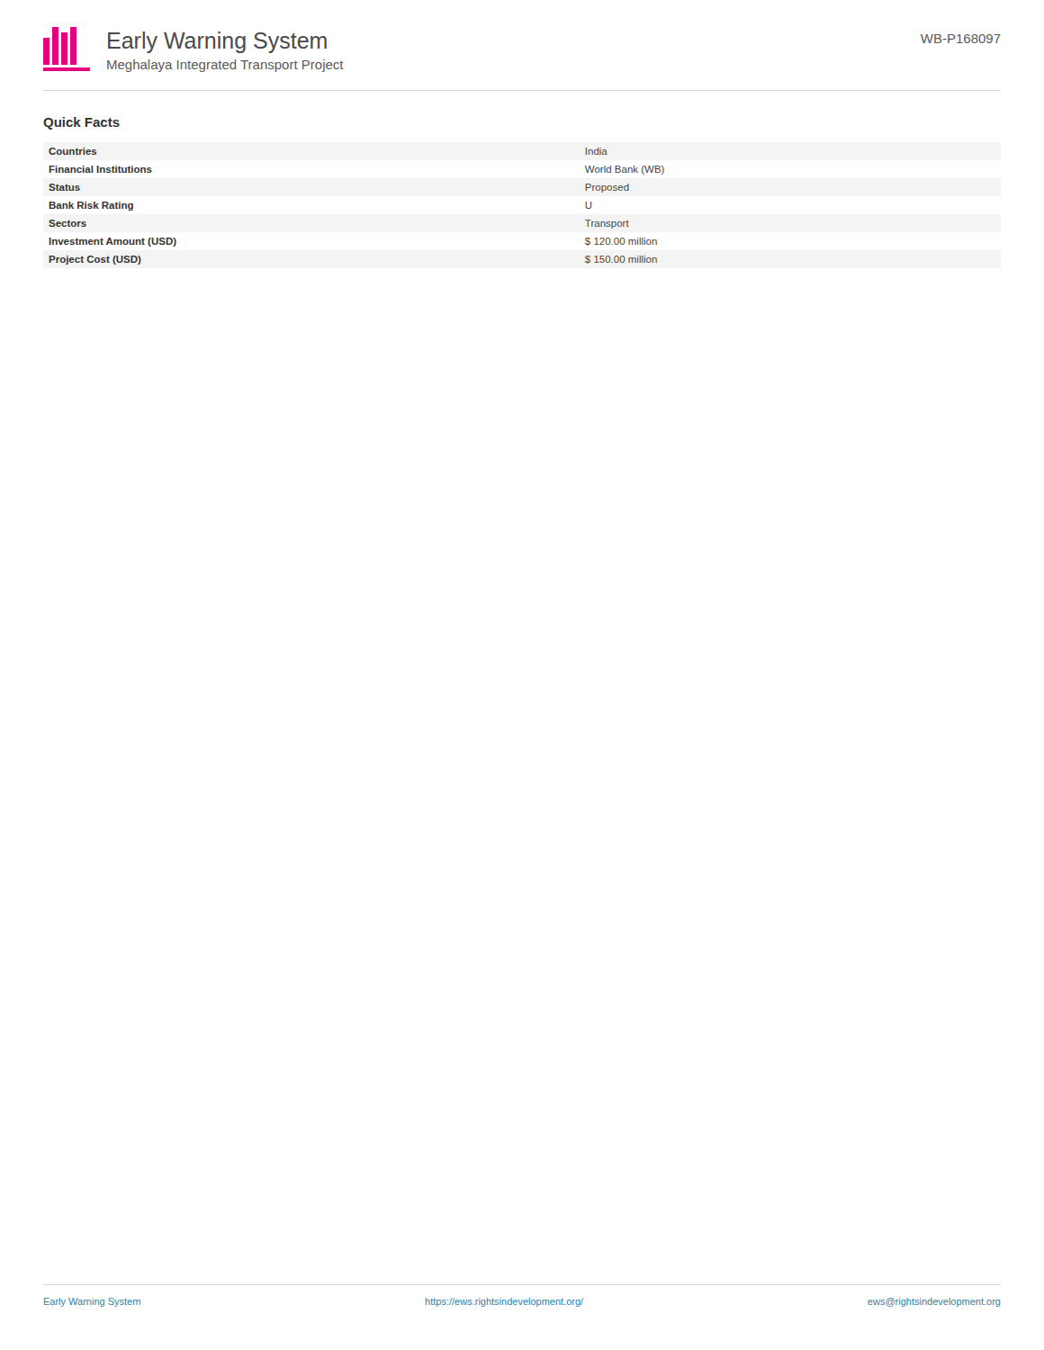Early Warning System
Meghalaya Integrated Transport Project
WB-P168097
Quick Facts
| Countries | India |
| Financial Institutions | World Bank (WB) |
| Status | Proposed |
| Bank Risk Rating | U |
| Sectors | Transport |
| Investment Amount (USD) | $ 120.00 million |
| Project Cost (USD) | $ 150.00 million |
Early Warning System https://ews.rightsindevelopment.org/ ews@rightsindevelopment.org